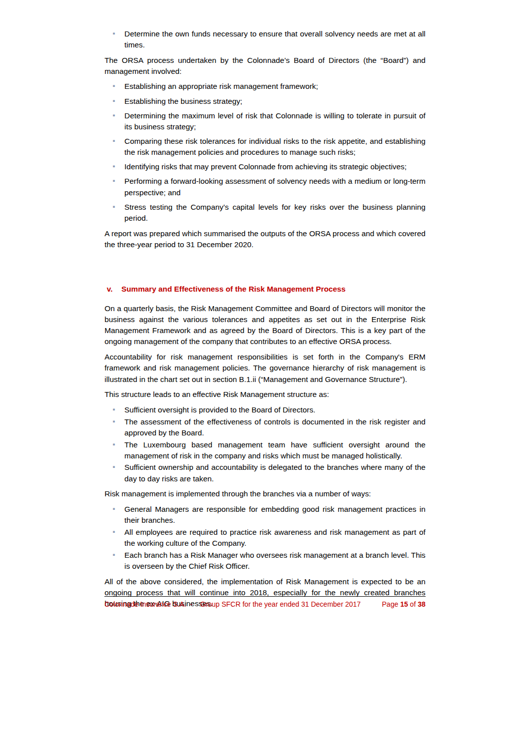Determine the own funds necessary to ensure that overall solvency needs are met at all times.
The ORSA process undertaken by the Colonnade’s Board of Directors (the “Board”) and management involved:
Establishing an appropriate risk management framework;
Establishing the business strategy;
Determining the maximum level of risk that Colonnade is willing to tolerate in pursuit of its business strategy;
Comparing these risk tolerances for individual risks to the risk appetite, and establishing the risk management policies and procedures to manage such risks;
Identifying risks that may prevent Colonnade from achieving its strategic objectives;
Performing a forward-looking assessment of solvency needs with a medium or long-term perspective; and
Stress testing the Company’s capital levels for key risks over the business planning period.
A report was prepared which summarised the outputs of the ORSA process and which covered the three-year period to 31 December 2020.
v. Summary and Effectiveness of the Risk Management Process
On a quarterly basis, the Risk Management Committee and Board of Directors will monitor the business against the various tolerances and appetites as set out in the Enterprise Risk Management Framework and as agreed by the Board of Directors. This is a key part of the ongoing management of the company that contributes to an effective ORSA process.
Accountability for risk management responsibilities is set forth in the Company's ERM framework and risk management policies. The governance hierarchy of risk management is illustrated in the chart set out in section B.1.ii (“Management and Governance Structure”).
This structure leads to an effective Risk Management structure as:
Sufficient oversight is provided to the Board of Directors.
The assessment of the effectiveness of controls is documented in the risk register and approved by the Board.
The Luxembourg based management team have sufficient oversight around the management of risk in the company and risks which must be managed holistically.
Sufficient ownership and accountability is delegated to the branches where many of the day to day risks are taken.
Risk management is implemented through the branches via a number of ways:
General Managers are responsible for embedding good risk management practices in their branches.
All employees are required to practice risk awareness and risk management as part of the working culture of the Company.
Each branch has a Risk Manager who oversees risk management at a branch level. This is overseen by the Chief Risk Officer.
All of the above considered, the implementation of Risk Management is expected to be an ongoing process that will continue into 2018, especially for the newly created branches housing the ex-AIG businesses.
Colonnade Insurance S.A. - Group SFCR for the year ended 31 December 2017 Page 15 of 38